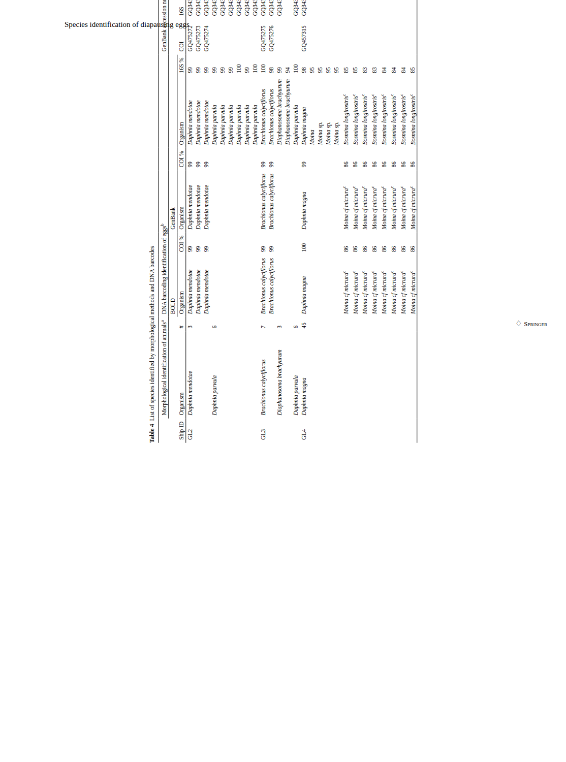Species identification of diapausing eggs
Table 4 List of species identified by morphological methods and DNA barcodes
| Ship ID | Morphological identification of animals a | DNA barcoding identification of eggs b | GenBank accession number |
| --- | --- | --- | --- |
| Organism | # | BOLD | GenBank | COI | 16S |
| Organism | COI % | Organism | COI % | Organism | 16S % |
| GL2 | Daphnia mendotae | 3 | Daphnia mendotae | 99 | Daphnia mendotae | 99 | Daphnia mendotae | 99 | GQ475272 | GQ343261 |
| | | | Daphnia mendotae | 99 | Daphnia mendotae | 99 | Daphnia mendotae | 99 | GQ475273 | GQ343262 |
| | | | Daphnia mendotae | 99 | Daphnia mendotae | 99 | Daphnia mendotae | 99 | GQ475274 | GQ343263 |
| | Daphnia parvula | 6 | | | | | Daphnia parvula | 99 | | GQ343264 |
| | | | | | | | Daphnia parvula | 99 | | GQ343265 |
| | | | | | | | Daphnia parvula | 99 | | GQ343266 |
| | | | | | | | Daphnia parvula | 100 | | GQ343267 |
| | | | | | | | Daphnia parvula | 99 | | GQ343268 |
| | | | | | | | Daphnia parvula | 100 | | GQ343269 |
| GL3 | Brachionus calyciflorus | 7 | Brachionus calyciflorus | 99 | Brachionus calyciflorus | 99 | Brachionus calyciflorus | 100 | GQ475275 | GQ343270 |
| | | | Brachionus calyciflorus | 99 | Brachionus calyciflorus | 99 | Brachionus calyciflorus | 98 | GQ475276 | GQ343273 |
| | Diaphanosoma brachyurum | 3 | | | | | Diaphanosoma brachyurum | 99 | | GQ343272 |
| | | | | | | | Diaphanosoma brachyurum | 94 | | |
| | Daphnia parvula | 6 | | | | | Daphnia parvula | 100 | | GQ343271 |
| GL4 | Daphnia magna | 45 | Daphnia magna | 100 | Daphnia magna | 99 | Daphnia magna | 98 | GQ457315 | GQ343274 |
| | | | | | | | Moina | 95 | | |
| | | | | | | | Moina sp. | 95 | | |
| | | | | | | | Moina sp. | 95 | | |
| | | | | | | | Moina sp. | 95 | | |
| | | | Moina cf micrura c | 86 | Moina cf micrura c | 86 | Bosmina longirostris c | 85 | | |
| | | | Moina cf micrura c | 86 | Moina cf micrura c | 86 | Bosmina longirostris c | 85 | | |
| | | | Moina cf micrura c | 86 | Moina cf micrura c | 86 | Bosmina longirostris c | 83 | | |
| | | | Moina cf micrura c | 86 | Moina cf micrura c | 86 | Bosmina longirostris c | 83 | | |
| | | | Moina cf micrura c | 86 | Moina cf micrura c | 86 | Bosmina longirostris c | 84 | | |
| | | | Moina cf micrura c | 86 | Moina cf micrura c | 86 | Bosmina longirostris c | 84 | | |
| | | | Moina cf micrura c | 86 | Moina cf micrura c | 86 | Bosmina longirostris c | 84 | | |
| | | | Moina cf micrura c | 86 | Moina cf micrura c | 86 | Bosmina longirostris c | 85 | | |
♢Springer